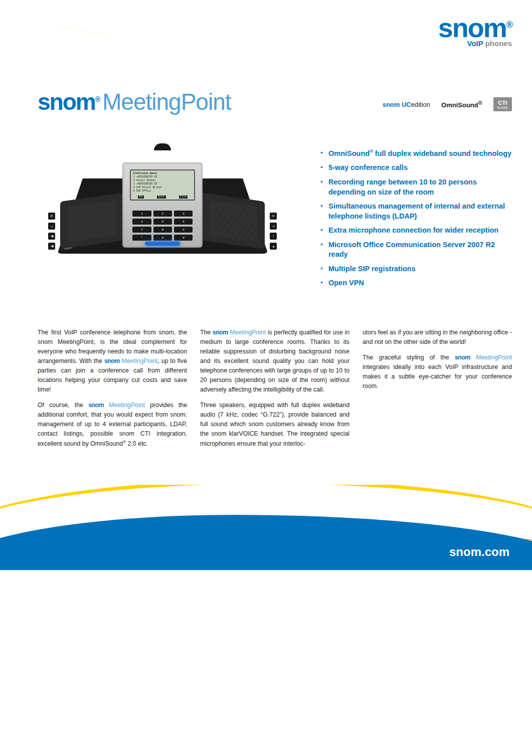snom®
VoIP phones
snom®MeetingPoint
snom UCedition
OmniSound®
CTIinside
snom
snom
Conference Guest
1 +4930398535 05
2 Victor Dunbar
3 +4930398535 05
4 106 Oliver Bryson
5 500 Office
Add Split Close
1
2
3
4
5
6
7
8
9
*
0
#
✆
☼
◀
◀
✕
≡
⁝
●
OmniSound® full duplex wideband sound technology
5-way conference calls
Recording range between 10 to 20 persons depending on size of the room
Simultaneous management of internal and external telephone listings (LDAP)
Extra microphone connection for wider reception
Microsoft Office Communication Server 2007 R2 ready
Multiple SIP registrations
Open VPN
The first VoIP conference telephone from snom, the snom MeetingPoint, is the ideal complement for everyone who frequently needs to make multi-location arrangements. With the snom MeetingPoint, up to five parties can join a conference call from different locations helping your company cut costs and save time!
Of course, the snom MeetingPoint provides the additional comfort, that you would expect from snom: management of up to 4 external participants, LDAP, contact listings, possible snom CTI integration, excellent sound by OmniSound® 2.0 etc.
The snom MeetingPoint is perfectly qualified for use in medium to large conference rooms. Thanks to its reliable suppression of disturbing background noise and its excellent sound quality you can hold your telephone conferences with large groups of up to 10 to 20 persons (depending on size of the room) without adversely affecting the intelligibility of the call.
Three speakers, equipped with full duplex wideband audio (7 kHz, codec “G.722”), provide balanced and full sound which snom customers already know from the snom klarVOICE handset. The integrated special microphones ensure that your interloc-
utors feel as if you are sitting in the neighboring office - and not on the other side of the world!
The graceful styling of the snom MeetingPoint integrates ideally into each VoIP infrastructure and makes it a subtle eye-catcher for your conference room.
snom.com